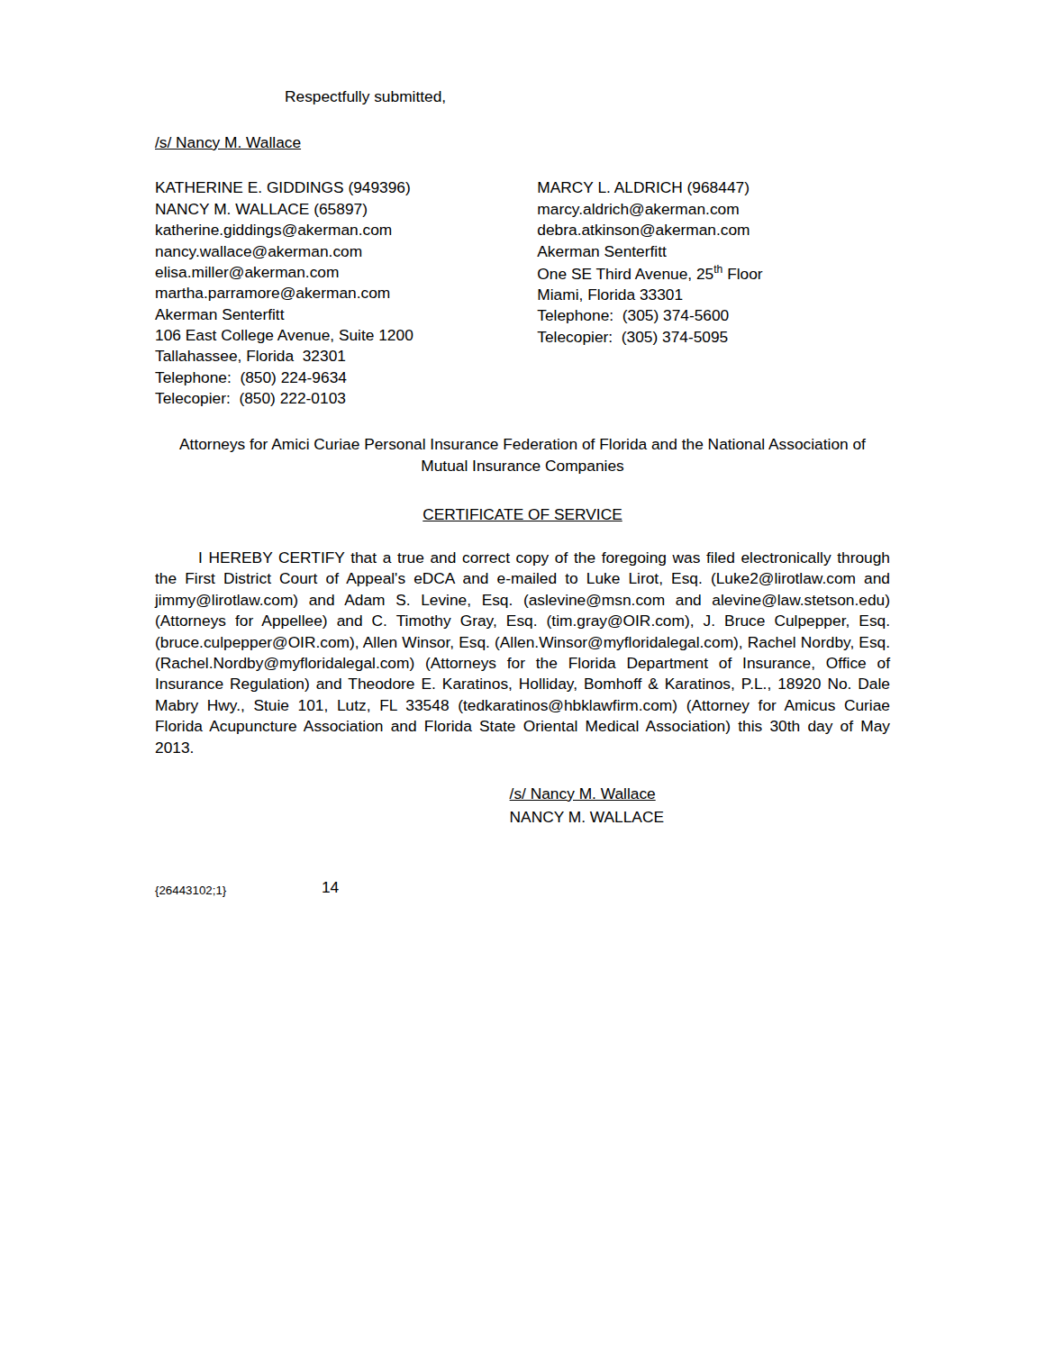Respectfully submitted,
/s/ Nancy M. Wallace
| KATHERINE E. GIDDINGS (949396) NANCY M. WALLACE (65897) katherine.giddings@akerman.com nancy.wallace@akerman.com elisa.miller@akerman.com martha.parramore@akerman.com Akerman Senterfitt 106 East College Avenue, Suite 1200 Tallahassee, Florida 32301 Telephone: (850) 224-9634 Telecopier: (850) 222-0103 | MARCY L. ALDRICH (968447) marcy.aldrich@akerman.com debra.atkinson@akerman.com Akerman Senterfitt One SE Third Avenue, 25 th Floor Miami, Florida 33301 Telephone: (305) 374-5600 Telecopier: (305) 374-5095 |
Attorneys for Amici Curiae Personal Insurance Federation of Florida and the National Association of Mutual Insurance Companies
CERTIFICATE OF SERVICE
I HEREBY CERTIFY that a true and correct copy of the foregoing was filed electronically through the First District Court of Appeal's eDCA and e-mailed to Luke Lirot, Esq. (Luke2@lirotlaw.com and jimmy@lirotlaw.com) and Adam S. Levine, Esq. (aslevine@msn.com and alevine@law.stetson.edu) (Attorneys for Appellee) and C. Timothy Gray, Esq. (tim.gray@OIR.com), J. Bruce Culpepper, Esq. (bruce.culpepper@OIR.com), Allen Winsor, Esq. (Allen.Winsor@myfloridalegal.com), Rachel Nordby, Esq. (Rachel.Nordby@myfloridalegal.com) (Attorneys for the Florida Department of Insurance, Office of Insurance Regulation) and Theodore E. Karatinos, Holliday, Bomhoff & Karatinos, P.L., 18920 No. Dale Mabry Hwy., Stuie 101, Lutz, FL 33548 (tedkaratinos@hbklawfirm.com) (Attorney for Amicus Curiae Florida Acupuncture Association and Florida State Oriental Medical Association) this 30th day of May 2013.
/s/ Nancy M. Wallace
NANCY M. WALLACE
{26443102;1} 14